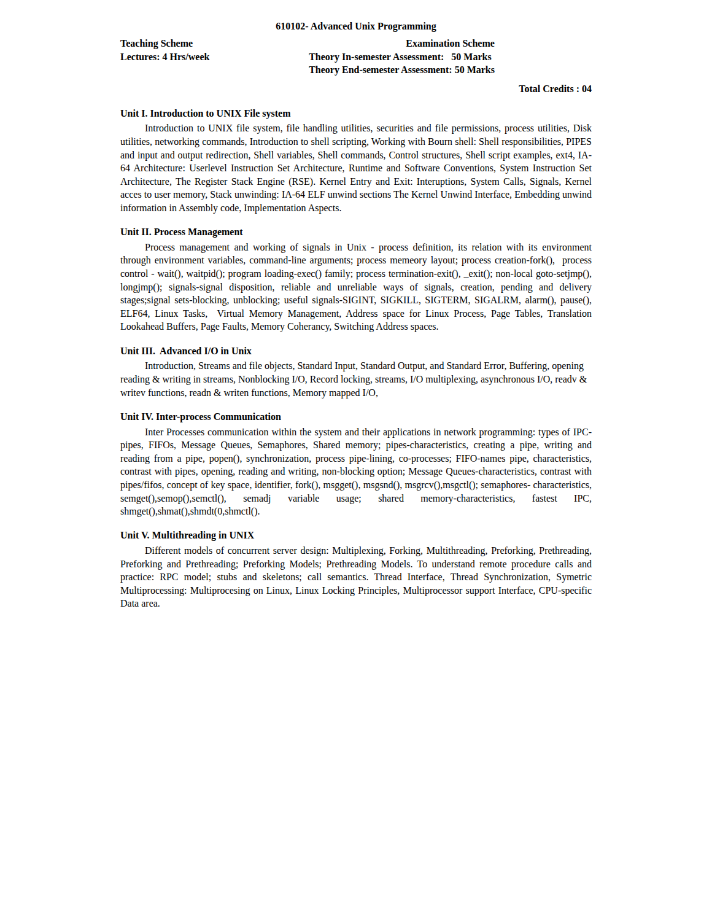610102- Advanced Unix Programming
| Teaching Scheme | Examination Scheme |
| Lectures: 4 Hrs/week | Theory In-semester Assessment: 50 Marks |
| | Theory End-semester Assessment: 50 Marks |
Total Credits : 04
Unit I. Introduction to UNIX File system
Introduction to UNIX file system, file handling utilities, securities and file permissions, process utilities, Disk utilities, networking commands, Introduction to shell scripting, Working with Bourn shell: Shell responsibilities, PIPES and input and output redirection, Shell variables, Shell commands, Control structures, Shell script examples, ext4, IA-64 Architecture: Userlevel Instruction Set Architecture, Runtime and Software Conventions, System Instruction Set Architecture, The Register Stack Engine (RSE). Kernel Entry and Exit: Interuptions, System Calls, Signals, Kernel acces to user memory, Stack unwinding: IA-64 ELF unwind sections The Kernel Unwind Interface, Embedding unwind information in Assembly code, Implementation Aspects.
Unit II. Process Management
Process management and working of signals in Unix - process definition, its relation with its environment through environment variables, command-line arguments; process memeory layout; process creation-fork(), process control - wait(), waitpid(); program loading-exec() family; process termination-exit(), _exit(); non-local goto-setjmp(), longjmp(); signals-signal disposition, reliable and unreliable ways of signals, creation, pending and delivery stages;signal sets-blocking, unblocking; useful signals-SIGINT, SIGKILL, SIGTERM, SIGALRM, alarm(), pause(), ELF64, Linux Tasks, Virtual Memory Management, Address space for Linux Process, Page Tables, Translation Lookahead Buffers, Page Faults, Memory Coherancy, Switching Address spaces.
Unit III. Advanced I/O in Unix
Introduction, Streams and file objects, Standard Input, Standard Output, and Standard Error, Buffering, opening reading & writing in streams, Nonblocking I/O, Record locking, streams, I/O multiplexing, asynchronous I/O, readv & writev functions, readn & writen functions, Memory mapped I/O,
Unit IV. Inter-process Communication
Inter Processes communication within the system and their applications in network programming: types of IPC-pipes, FIFOs, Message Queues, Semaphores, Shared memory; pipes-characteristics, creating a pipe, writing and reading from a pipe, popen(), synchronization, process pipe-lining, co-processes; FIFO-names pipe, characteristics, contrast with pipes, opening, reading and writing, non-blocking option; Message Queues-characteristics, contrast with pipes/fifos, concept of key space, identifier, fork(), msgget(), msgsnd(), msgrcv(),msgctl(); semaphores- characteristics, semget(),semop(),semctl(), semadj variable usage; shared memory-characteristics, fastest IPC, shmget(),shmat(),shmdt(0,shmctl().
Unit V. Multithreading in UNIX
Different models of concurrent server design: Multiplexing, Forking, Multithreading, Preforking, Prethreading, Preforking and Prethreading; Preforking Models; Prethreading Models. To understand remote procedure calls and practice: RPC model; stubs and skeletons; call semantics. Thread Interface, Thread Synchronization, Symetric Multiprocessing: Multiprocesing on Linux, Linux Locking Principles, Multiprocessor support Interface, CPU-specific Data area.